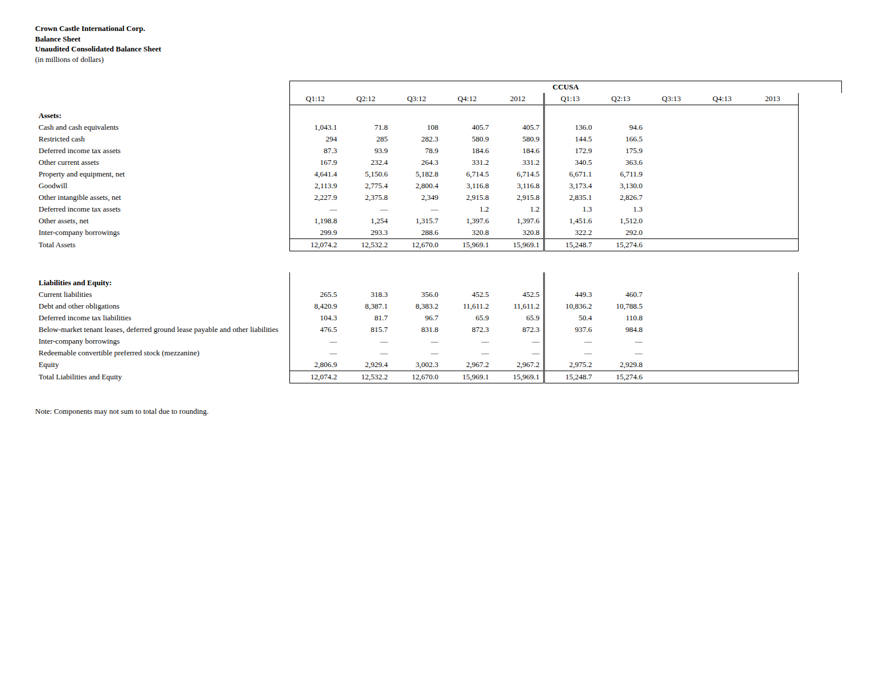Crown Castle International Corp.
Balance Sheet
Unaudited Consolidated Balance Sheet
(in millions of dollars)
| | CCUSA |
| --- | --- |
| | Q1:12 | Q2:12 | Q3:12 | Q4:12 | 2012 | Q1:13 | Q2:13 | Q3:13 | Q4:13 | 2013 |
| Assets: | | | | | | | | | | |
| Cash and cash equivalents | 1,043.1 | 71.8 | 108 | 405.7 | 405.7 | 136.0 | 94.6 | | | |
| Restricted cash | 294 | 285 | 282.3 | 580.9 | 580.9 | 144.5 | 166.5 | | | |
| Deferred income tax assets | 87.3 | 93.9 | 78.9 | 184.6 | 184.6 | 172.9 | 175.9 | | | |
| Other current assets | 167.9 | 232.4 | 264.3 | 331.2 | 331.2 | 340.5 | 363.6 | | | |
| Property and equipment, net | 4,641.4 | 5,150.6 | 5,182.8 | 6,714.5 | 6,714.5 | 6,671.1 | 6,711.9 | | | |
| Goodwill | 2,113.9 | 2,775.4 | 2,800.4 | 3,116.8 | 3,116.8 | 3,173.4 | 3,130.0 | | | |
| Other intangible assets, net | 2,227.9 | 2,375.8 | 2,349 | 2,915.8 | 2,915.8 | 2,835.1 | 2,826.7 | | | |
| Deferred income tax assets | — | — | — | 1.2 | 1.2 | 1.3 | 1.3 | | | |
| Other assets, net | 1,198.8 | 1,254 | 1,315.7 | 1,397.6 | 1,397.6 | 1,451.6 | 1,512.0 | | | |
| Inter-company borrowings | 299.9 | 293.3 | 288.6 | 320.8 | 320.8 | 322.2 | 292.0 | | | |
| Total Assets | 12,074.2 | 12,532.2 | 12,670.0 | 15,969.1 | 15,969.1 | 15,248.7 | 15,274.6 | | | |
| Liabilities and Equity: | | | | | | | | | | |
| Current liabilities | 265.5 | 318.3 | 356.0 | 452.5 | 452.5 | 449.3 | 460.7 | | | |
| Debt and other obligations | 8,420.9 | 8,387.1 | 8,383.2 | 11,611.2 | 11,611.2 | 10,836.2 | 10,788.5 | | | |
| Deferred income tax liabilities | 104.3 | 81.7 | 96.7 | 65.9 | 65.9 | 50.4 | 110.8 | | | |
| Below-market tenant leases, deferred ground lease payable and other liabilities | 476.5 | 815.7 | 831.8 | 872.3 | 872.3 | 937.6 | 984.8 | | | |
| Inter-company borrowings | — | — | — | — | — | — | — | | | |
| Redeemable convertible preferred stock (mezzanine) | — | — | — | — | — | — | — | | | |
| Equity | 2,806.9 | 2,929.4 | 3,002.3 | 2,967.2 | 2,967.2 | 2,975.2 | 2,929.8 | | | |
| Total Liabilities and Equity | 12,074.2 | 12,532.2 | 12,670.0 | 15,969.1 | 15,969.1 | 15,248.7 | 15,274.6 | | | |
Note: Components may not sum to total due to rounding.